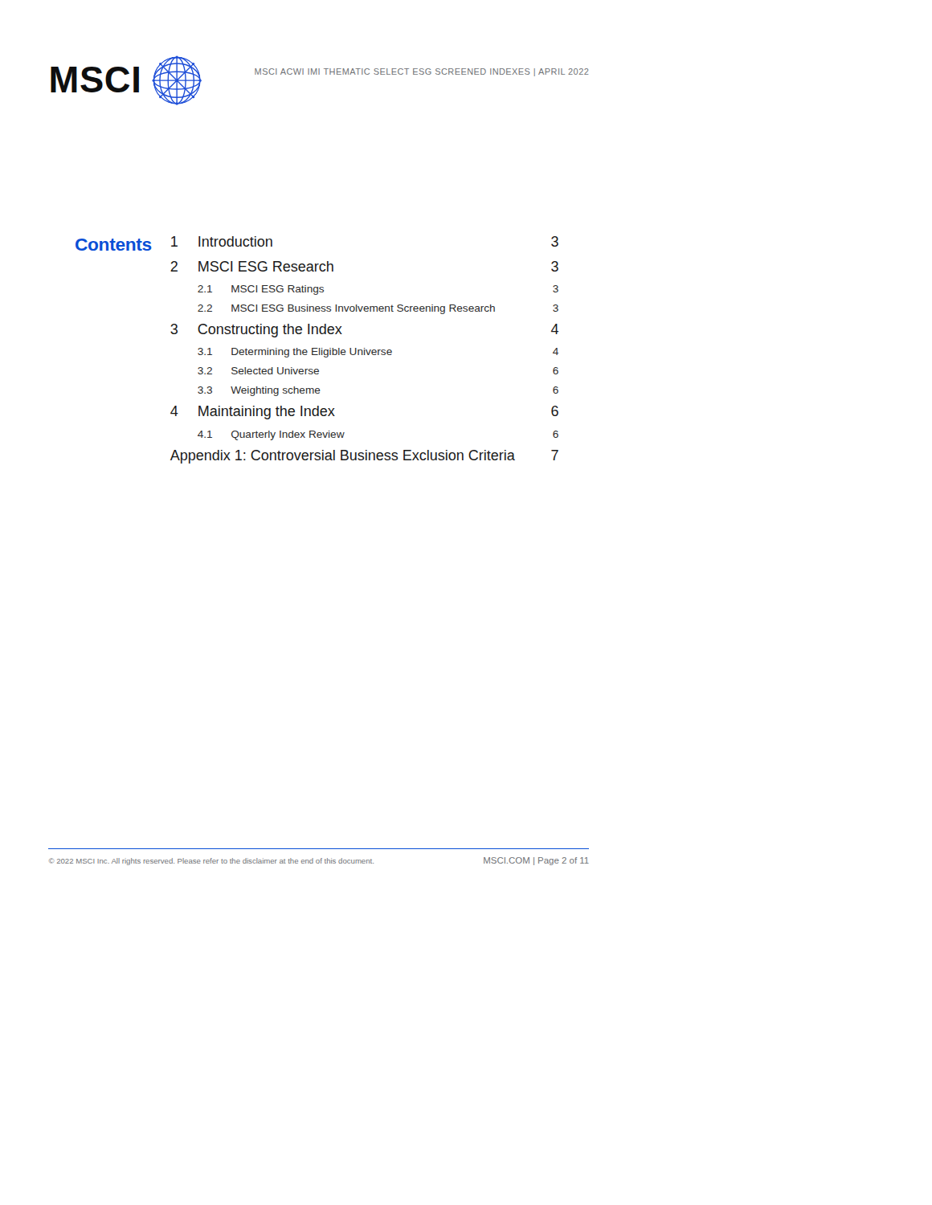MSCI
MSCI ACWI IMI Thematic Select ESG Screened Indexes | April 2022
Contents
1 Introduction 3
2 MSCI ESG Research 3
2.1 MSCI ESG Ratings 3
2.2 MSCI ESG Business Involvement Screening Research 3
3 Constructing the Index 4
3.1 Determining the Eligible Universe 4
3.2 Selected Universe 6
3.3 Weighting scheme 6
4 Maintaining the Index 6
4.1 Quarterly Index Review 6
Appendix 1: Controversial Business Exclusion Criteria 7
© 2022 MSCI Inc. All rights reserved. Please refer to the disclaimer at the end of this document.
MSCI.COM | Page 2 of 11